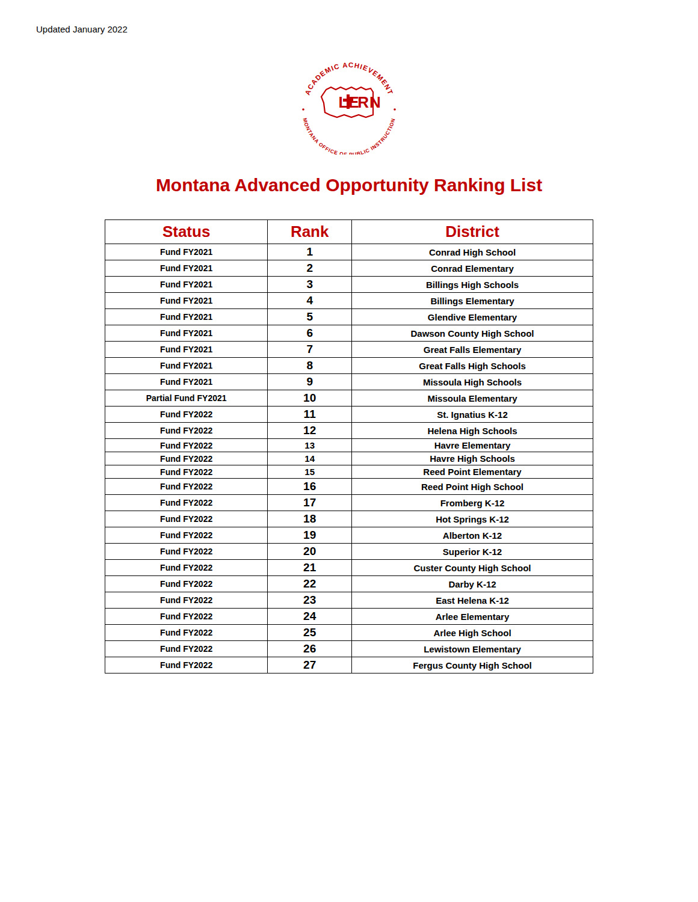Updated January 2022
LE RN ACADEMIC ACHIEVEMENT MONTANA OFFICE OF PUBLIC INSTRUCTION
Montana Advanced Opportunity Ranking List
| Status | Rank | District |
| --- | --- | --- |
| Fund FY2021 | 1 | Conrad High School |
| Fund FY2021 | 2 | Conrad Elementary |
| Fund FY2021 | 3 | Billings High Schools |
| Fund FY2021 | 4 | Billings Elementary |
| Fund FY2021 | 5 | Glendive Elementary |
| Fund FY2021 | 6 | Dawson County High School |
| Fund FY2021 | 7 | Great Falls Elementary |
| Fund FY2021 | 8 | Great Falls High Schools |
| Fund FY2021 | 9 | Missoula High Schools |
| Partial Fund FY2021 | 10 | Missoula Elementary |
| Fund FY2022 | 11 | St. Ignatius K-12 |
| Fund FY2022 | 12 | Helena High Schools |
| Fund FY2022 | 13 | Havre Elementary |
| Fund FY2022 | 14 | Havre High Schools |
| Fund FY2022 | 15 | Reed Point Elementary |
| Fund FY2022 | 16 | Reed Point High School |
| Fund FY2022 | 17 | Fromberg K-12 |
| Fund FY2022 | 18 | Hot Springs K-12 |
| Fund FY2022 | 19 | Alberton K-12 |
| Fund FY2022 | 20 | Superior K-12 |
| Fund FY2022 | 21 | Custer County High School |
| Fund FY2022 | 22 | Darby K-12 |
| Fund FY2022 | 23 | East Helena K-12 |
| Fund FY2022 | 24 | Arlee Elementary |
| Fund FY2022 | 25 | Arlee High School |
| Fund FY2022 | 26 | Lewistown Elementary |
| Fund FY2022 | 27 | Fergus County High School |